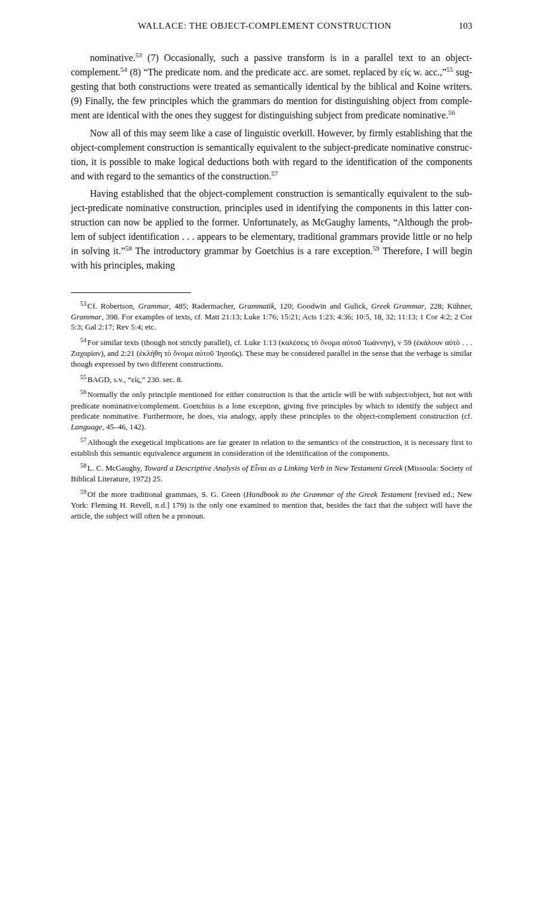WALLACE: THE OBJECT-COMPLEMENT CONSTRUCTION 103
nominative.53 (7) Occasionally, such a passive transform is in a parallel text to an object-complement.54 (8) “The predicate nom. and the predicate acc. are somet. replaced by εἰς w. acc.,”55 suggesting that both constructions were treated as semantically identical by the biblical and Koine writers. (9) Finally, the few principles which the grammars do mention for distinguishing object from complement are identical with the ones they suggest for distinguishing subject from predicate nominative.56
Now all of this may seem like a case of linguistic overkill. However, by firmly establishing that the object-complement construction is semantically equivalent to the subject-predicate nominative construction, it is possible to make logical deductions both with regard to the identification of the components and with regard to the semantics of the construction.57
Having established that the object-complement construction is semantically equivalent to the subject-predicate nominative construction, principles used in identifying the components in this latter construction can now be applied to the former. Unfortunately, as McGaughy laments, “Although the problem of subject identification . . . appears to be elementary, traditional grammars provide little or no help in solving it.”58 The introductory grammar by Goetchius is a rare exception.59 Therefore, I will begin with his principles, making
53 Cf. Robertson, Grammar, 485; Radermacher, Grammatik, 120; Goodwin and Gulick, Greek Grammar, 228; Kühner, Grammar, 398. For examples of texts, cf. Matt 21:13; Luke 1:76; 15:21; Acts 1:23; 4:36; 10:5, 18, 32; 11:13; 1 Cor 4:2; 2 Cor 5:3; Gal 2:17; Rev 5:4; etc.
54 For similar texts (though not strictly parallel), cf. Luke 1:13 (καλέσεις τὸ ὄνομα αὐτοῦ Ἰωάννην), v 59 (ἐκάλουν αὐτὸ . . . Ζαχαρίαν), and 2:21 (ἐκλήθη τὸ ὄνομα αὐτοῦ Ἰησοῦς). These may be considered parallel in the sense that the verbage is similar though expressed by two different constructions.
55 BAGD, s.v., “εἰς,” 230. sec. 8.
56 Normally the only principle mentioned for either construction is that the article will be with subject/object, but not with predicate nominative/complement. Goetchius is a lone exception, giving five principles by which to identify the subject and predicate nominative. Furthermore, he does, via analogy, apply these principles to the object-complement construction (cf. Language, 45–46, 142).
57 Although the exegetical implications are far greater in relation to the semantics of the construction, it is necessary first to establish this semantic equivalence argument in consideration of the identification of the components.
58 L. C. McGaughy, Toward a Descriptive Analysis of Εἶναι as a Linking Verb in New Testament Greek (Missoula: Society of Biblical Literature, 1972) 25.
59 Of the more traditional grammars, S. G. Green (Handbook to the Grammar of the Greek Testament [revised ed.; New York: Fleming H. Revell, n.d.] 179) is the only one examined to mention that, besides the fact that the subject will have the article, the subject will often be a pronoun.